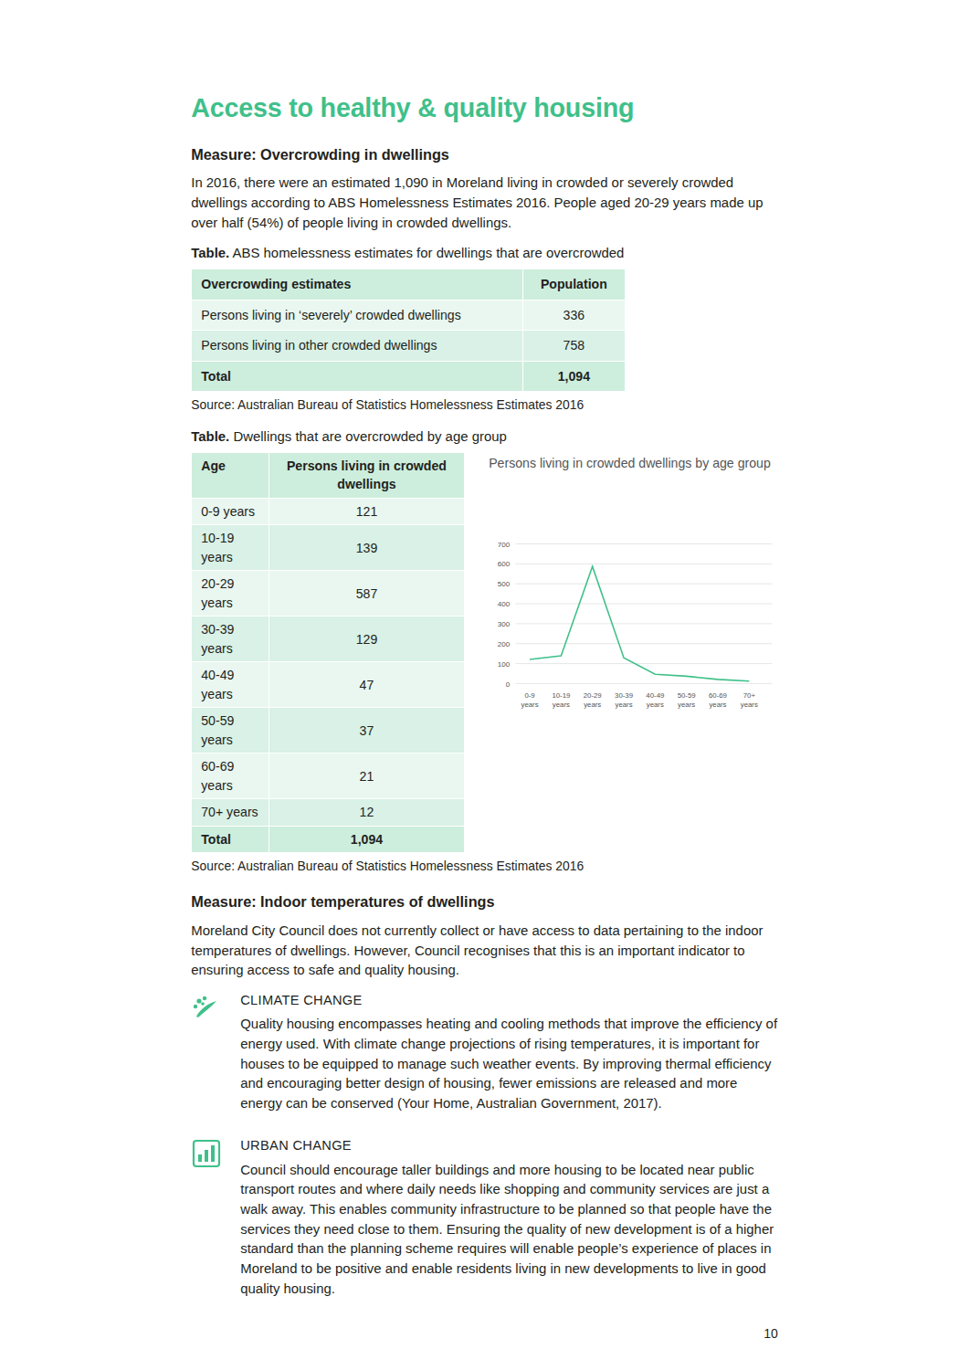Access to healthy & quality housing
Measure: Overcrowding in dwellings
In 2016, there were an estimated 1,090 in Moreland living in crowded or severely crowded dwellings according to ABS Homelessness Estimates 2016. People aged 20-29 years made up over half (54%) of people living in crowded dwellings.
Table. ABS homelessness estimates for dwellings that are overcrowded
| Overcrowding estimates | Population |
| --- | --- |
| Persons living in ‘severely’ crowded dwellings | 336 |
| Persons living in other crowded dwellings | 758 |
| Total | 1,094 |
Source: Australian Bureau of Statistics Homelessness Estimates 2016
Table. Dwellings that are overcrowded by age group
| Age | Persons living in crowded dwellings |
| --- | --- |
| 0-9 years | 121 |
| 10-19 years | 139 |
| 20-29 years | 587 |
| 30-39 years | 129 |
| 40-49 years | 47 |
| 50-59 years | 37 |
| 60-69 years | 21 |
| 70+ years | 12 |
| Total | 1,094 |
Persons living in crowded dwellings by age group
700 600 500 400 300 200 100 0 0-9years 10-19years 20-29years 30-39years 40-49years 50-59years 60-69years 70+years
Source: Australian Bureau of Statistics Homelessness Estimates 2016
Measure: Indoor temperatures of dwellings
Moreland City Council does not currently collect or have access to data pertaining to the indoor temperatures of dwellings. However, Council recognises that this is an important indicator to ensuring access to safe and quality housing.
CLIMATE CHANGE
Quality housing encompasses heating and cooling methods that improve the efficiency of energy used. With climate change projections of rising temperatures, it is important for houses to be equipped to manage such weather events. By improving thermal efficiency and encouraging better design of housing, fewer emissions are released and more energy can be conserved (Your Home, Australian Government, 2017).
URBAN CHANGE
Council should encourage taller buildings and more housing to be located near public transport routes and where daily needs like shopping and community services are just a walk away. This enables community infrastructure to be planned so that people have the services they need close to them. Ensuring the quality of new development is of a higher standard than the planning scheme requires will enable people’s experience of places in Moreland to be positive and enable residents living in new developments to live in good quality housing.
10